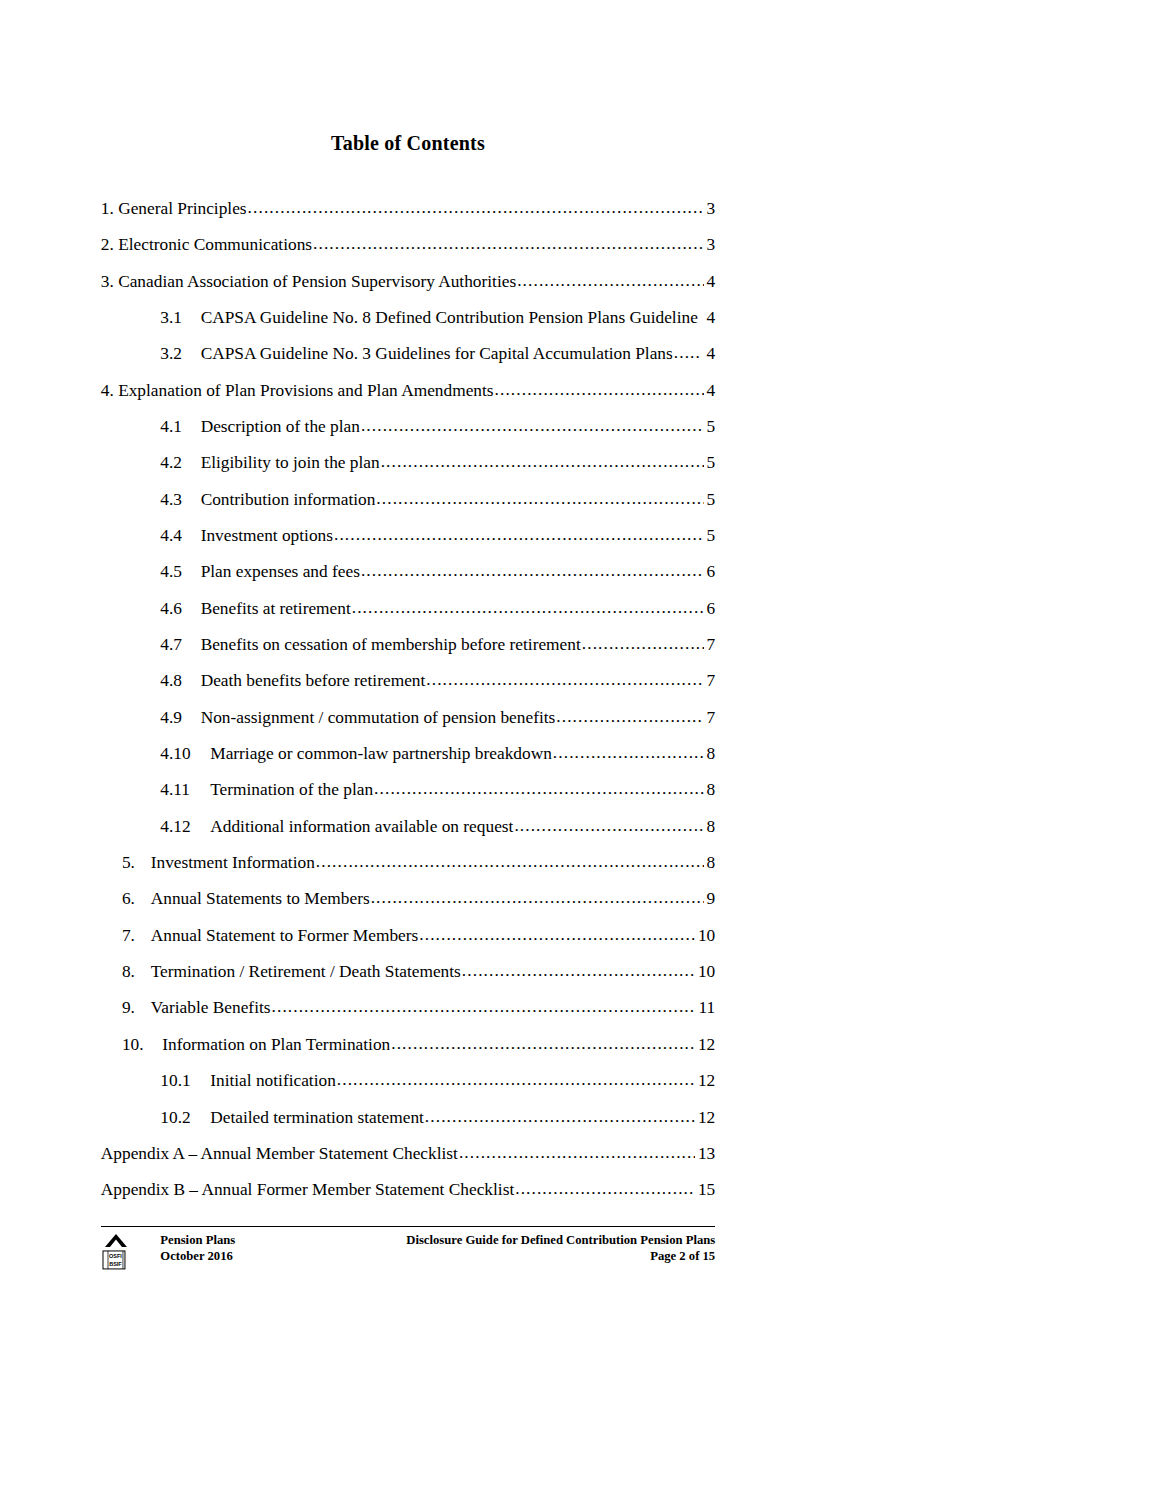Table of Contents
1. General Principles ......................................................................................................... 3
2. Electronic Communications ......................................................................................... 3
3. Canadian Association of Pension Supervisory Authorities ......................................... 4
3.1 CAPSA Guideline No. 8 Defined Contribution Pension Plans Guideline 4
3.2 CAPSA Guideline No. 3 Guidelines for Capital Accumulation Plans ..... 4
4. Explanation of Plan Provisions and Plan Amendments ............................................... 4
4.1 Description of the plan ............................................................................ 5
4.2 Eligibility to join the plan ......................................................................... 5
4.3 Contribution information .......................................................................... 5
4.4 Investment options ................................................................................... 5
4.5 Plan expenses and fees ............................................................................ 6
4.6 Benefits at retirement .............................................................................. 6
4.7 Benefits on cessation of membership before retirement ........................... 7
4.8 Death benefits before retirement ............................................................. 7
4.9 Non-assignment / commutation of pension benefits ................................ 7
4.10 Marriage or common-law partnership breakdown ................................. 8
4.11 Termination of the plan .......................................................................... 8
4.12 Additional information available on request ......................................... 8
5. Investment Information ............................................................................................ 8
6. Annual Statements to Members ............................................................................. 9
7. Annual Statement to Former Members ................................................................ 10
8. Termination / Retirement / Death Statements ...................................................... 10
9. Variable Benefits ................................................................................................... 11
10. Information on Plan Termination ........................................................................ 12
10.1 Initial notification ................................................................................ 12
10.2 Detailed termination statement ............................................................ 12
Appendix A – Annual Member Statement Checklist ................................................... 13
Appendix B – Annual Former Member Statement Checklist ....................................... 15
OSFI BSIF
Pension Plans
October 2016
Disclosure Guide for Defined Contribution Pension Plans
Page 2 of 15